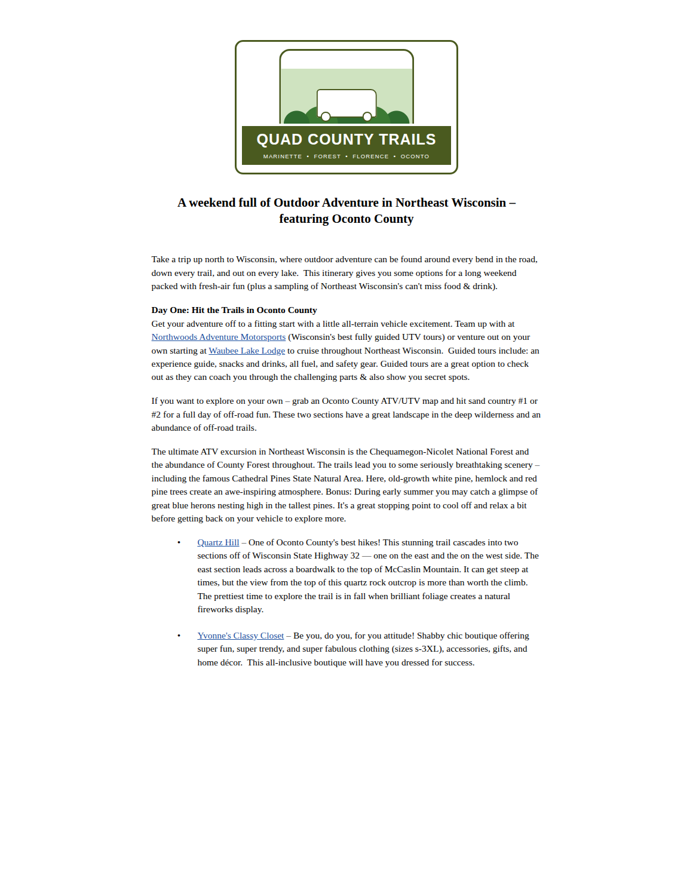QUAD COUNTY TRAILS
MARINETTE • FOREST • FLORENCE • OCONTO
A weekend full of Outdoor Adventure in Northeast Wisconsin – featuring Oconto County
Take a trip up north to Wisconsin, where outdoor adventure can be found around every bend in the road, down every trail, and out on every lake. This itinerary gives you some options for a long weekend packed with fresh-air fun (plus a sampling of Northeast Wisconsin's can't miss food & drink).
Day One: Hit the Trails in Oconto County
Get your adventure off to a fitting start with a little all-terrain vehicle excitement. Team up with at Northwoods Adventure Motorsports (Wisconsin's best fully guided UTV tours) or venture out on your own starting at Waubee Lake Lodge to cruise throughout Northeast Wisconsin. Guided tours include: an experience guide, snacks and drinks, all fuel, and safety gear. Guided tours are a great option to check out as they can coach you through the challenging parts & also show you secret spots.
If you want to explore on your own – grab an Oconto County ATV/UTV map and hit sand country #1 or #2 for a full day of off-road fun. These two sections have a great landscape in the deep wilderness and an abundance of off-road trails.
The ultimate ATV excursion in Northeast Wisconsin is the Chequamegon-Nicolet National Forest and the abundance of County Forest throughout. The trails lead you to some seriously breathtaking scenery – including the famous Cathedral Pines State Natural Area. Here, old-growth white pine, hemlock and red pine trees create an awe-inspiring atmosphere. Bonus: During early summer you may catch a glimpse of great blue herons nesting high in the tallest pines. It's a great stopping point to cool off and relax a bit before getting back on your vehicle to explore more.
Quartz Hill – One of Oconto County's best hikes! This stunning trail cascades into two sections off of Wisconsin State Highway 32 — one on the east and the on the west side. The east section leads across a boardwalk to the top of McCaslin Mountain. It can get steep at times, but the view from the top of this quartz rock outcrop is more than worth the climb. The prettiest time to explore the trail is in fall when brilliant foliage creates a natural fireworks display.
Yvonne's Classy Closet – Be you, do you, for you attitude! Shabby chic boutique offering super fun, super trendy, and super fabulous clothing (sizes s-3XL), accessories, gifts, and home décor. This all-inclusive boutique will have you dressed for success.